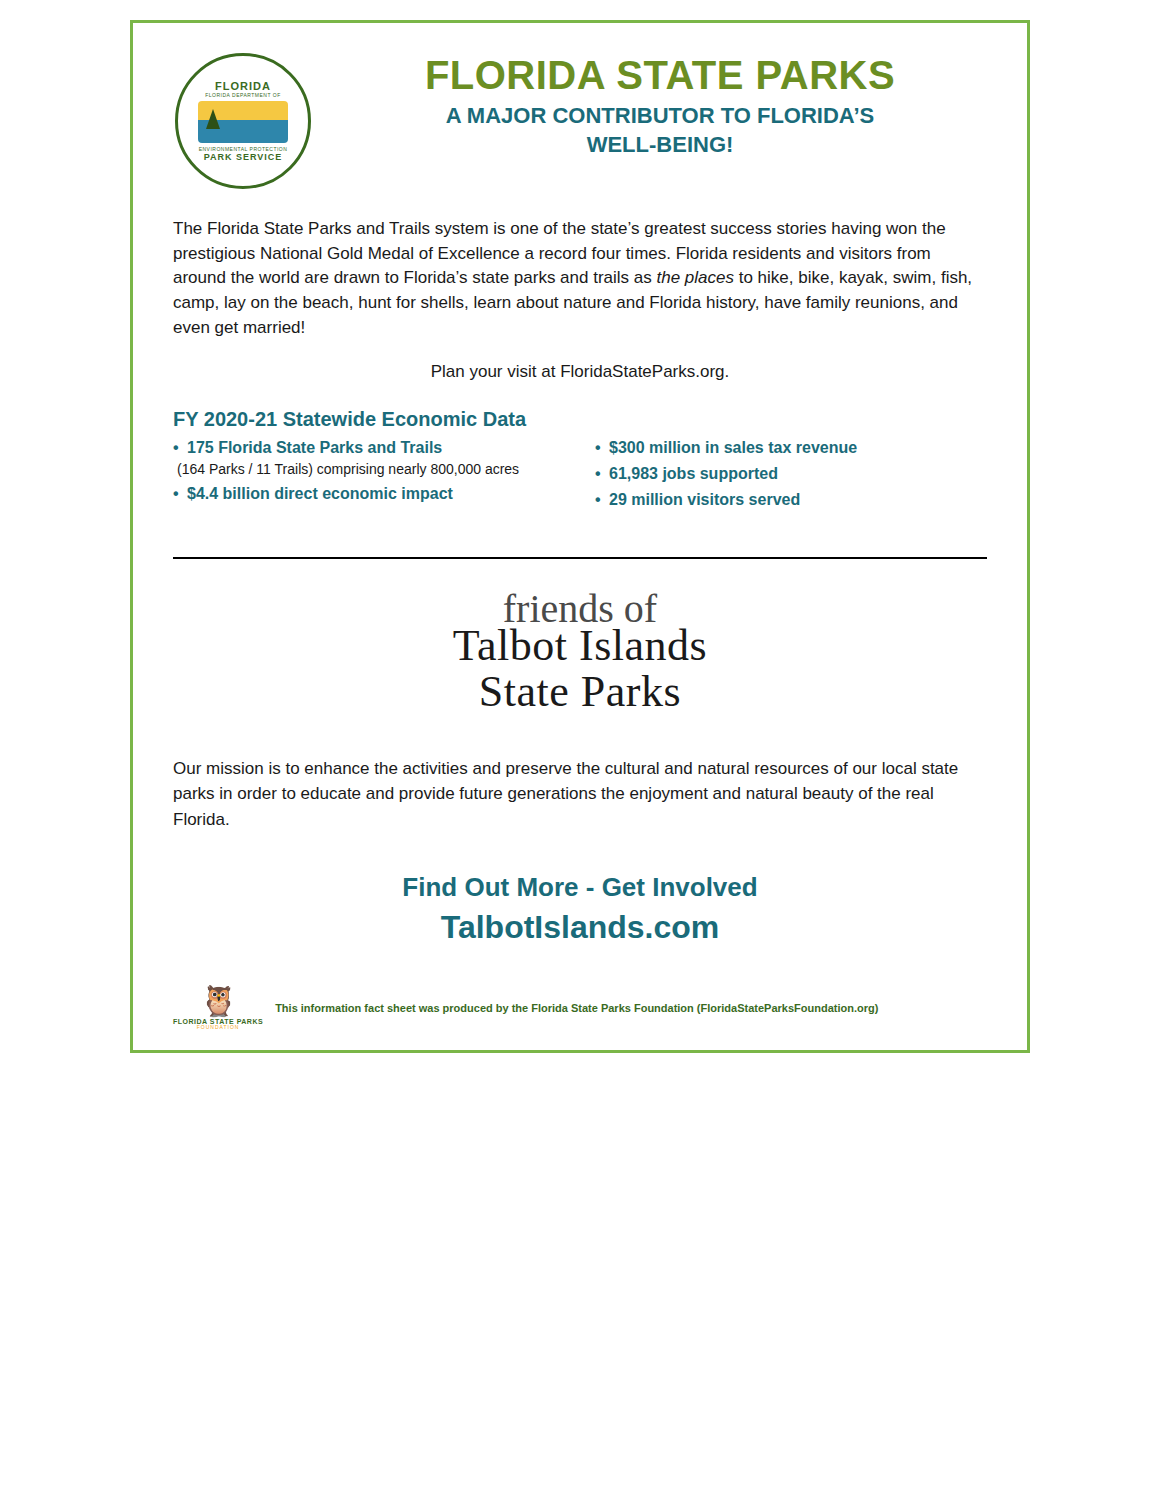FLORIDA
Florida Department of
Environmental Protection
PARK SERVICE
FLORIDA STATE PARKS
A MAJOR CONTRIBUTOR TO FLORIDA’S
WELL-BEING!
The Florida State Parks and Trails system is one of the state’s greatest success stories having won the prestigious National Gold Medal of Excellence a record four times. Florida residents and visitors from around the world are drawn to Florida’s state parks and trails as the places to hike, bike, kayak, swim, fish, camp, lay on the beach, hunt for shells, learn about nature and Florida history, have family reunions, and even get married!
Plan your visit at FloridaStateParks.org.
FY 2020-21 Statewide Economic Data
175 Florida State Parks and Trails
(164 Parks / 11 Trails) comprising nearly 800,000 acres
$4.4 billion direct economic impact
$300 million in sales tax revenue
61,983 jobs supported
29 million visitors served
friends of
Talbot Islands
State Parks
Our mission is to enhance the activities and preserve the cultural and natural resources of our local state parks in order to educate and provide future generations the enjoyment and natural beauty of the real Florida.
Find Out More - Get Involved
TalbotIslands.com
🦉
FLORIDA STATE PARKS FOUNDATION
This information fact sheet was produced by the Florida State Parks Foundation (FloridaStateParksFoundation.org)